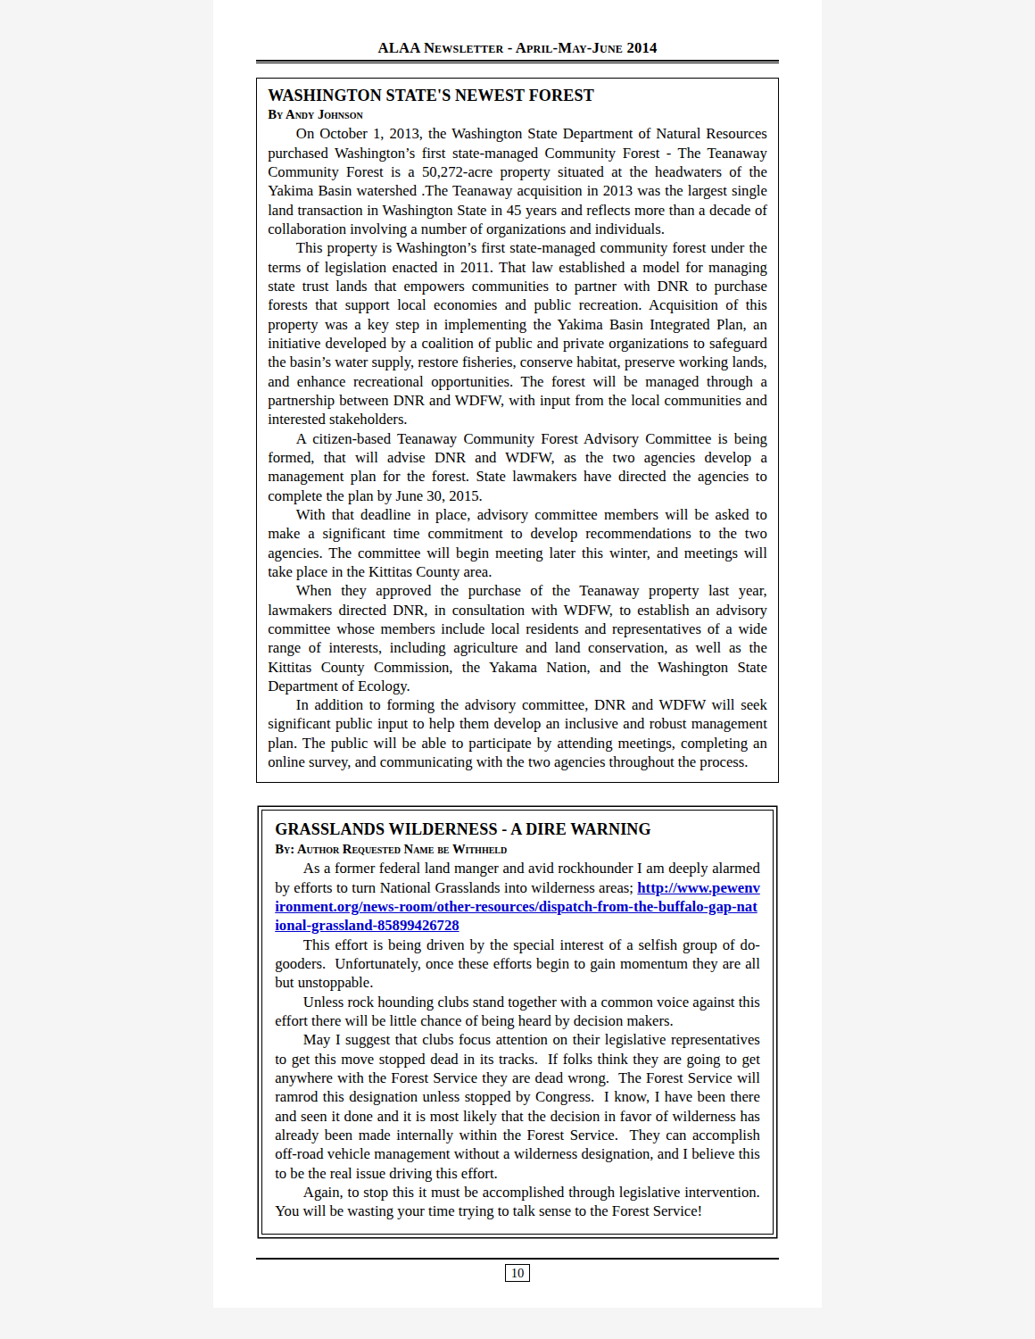ALAA Newsletter - April-May-June 2014
WASHINGTON STATE'S NEWEST FOREST
By Andy Johnson
On October 1, 2013, the Washington State Department of Natural Resources purchased Washington’s first state-managed Community Forest - The Teanaway Community Forest is a 50,272-acre property situated at the headwaters of the Yakima Basin watershed .The Teanaway acquisition in 2013 was the largest single land transaction in Washington State in 45 years and reflects more than a decade of collaboration involving a number of organizations and individuals.
This property is Washington’s first state-managed community forest under the terms of legislation enacted in 2011. That law established a model for managing state trust lands that empowers communities to partner with DNR to purchase forests that support local economies and public recreation. Acquisition of this property was a key step in implementing the Yakima Basin Integrated Plan, an initiative developed by a coalition of public and private organizations to safeguard the basin’s water supply, restore fisheries, conserve habitat, preserve working lands, and enhance recreational opportunities. The forest will be managed through a partnership between DNR and WDFW, with input from the local communities and interested stakeholders.
A citizen-based Teanaway Community Forest Advisory Committee is being formed, that will advise DNR and WDFW, as the two agencies develop a management plan for the forest. State lawmakers have directed the agencies to complete the plan by June 30, 2015.
With that deadline in place, advisory committee members will be asked to make a significant time commitment to develop recommendations to the two agencies. The committee will begin meeting later this winter, and meetings will take place in the Kittitas County area.
When they approved the purchase of the Teanaway property last year, lawmakers directed DNR, in consultation with WDFW, to establish an advisory committee whose members include local residents and representatives of a wide range of interests, including agriculture and land conservation, as well as the Kittitas County Commission, the Yakama Nation, and the Washington State Department of Ecology.
In addition to forming the advisory committee, DNR and WDFW will seek significant public input to help them develop an inclusive and robust management plan. The public will be able to participate by attending meetings, completing an online survey, and communicating with the two agencies throughout the process.
GRASSLANDS WILDERNESS - A DIRE WARNING
By: Author Requested Name be Withheld
As a former federal land manger and avid rockhounder I am deeply alarmed by efforts to turn National Grasslands into wilderness areas; http://www.pewenvironment.org/news-room/other-resources/dispatch-from-the-buffalo-gap-national-grassland-85899426728
This effort is being driven by the special interest of a selfish group of do-gooders. Unfortunately, once these efforts begin to gain momentum they are all but unstoppable.
Unless rock hounding clubs stand together with a common voice against this effort there will be little chance of being heard by decision makers.
May I suggest that clubs focus attention on their legislative representatives to get this move stopped dead in its tracks. If folks think they are going to get anywhere with the Forest Service they are dead wrong. The Forest Service will ramrod this designation unless stopped by Congress. I know, I have been there and seen it done and it is most likely that the decision in favor of wilderness has already been made internally within the Forest Service. They can accomplish off-road vehicle management without a wilderness designation, and I believe this to be the real issue driving this effort.
Again, to stop this it must be accomplished through legislative intervention. You will be wasting your time trying to talk sense to the Forest Service!
10